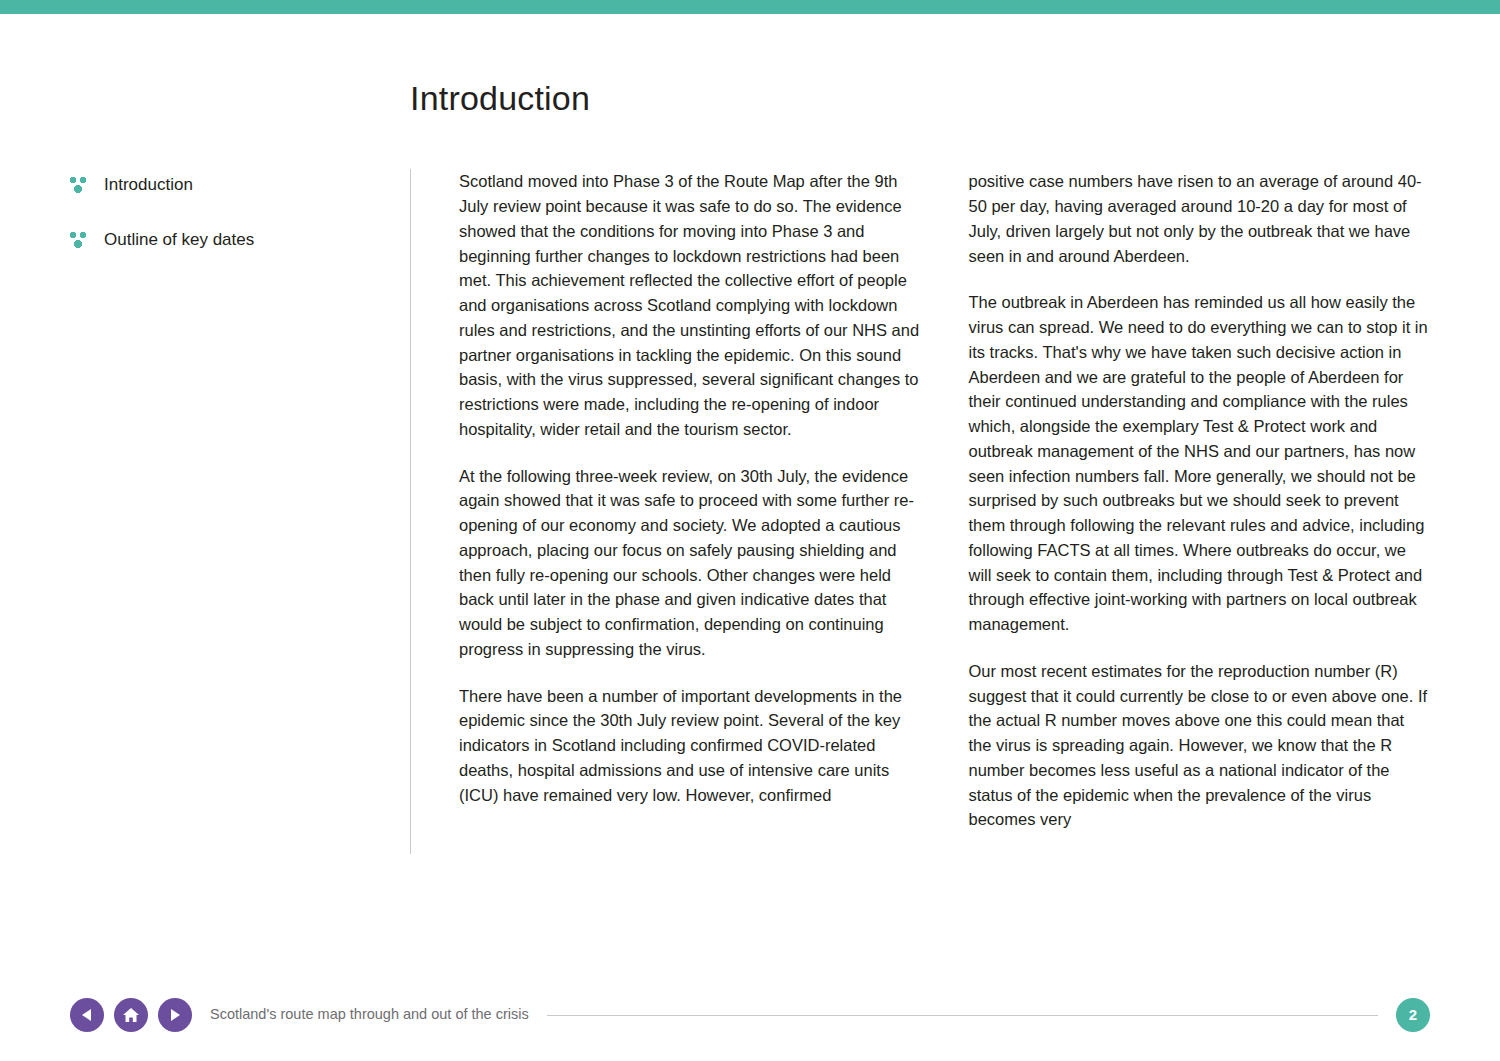Introduction
Introduction
Outline of key dates
Scotland moved into Phase 3 of the Route Map after the 9th July review point because it was safe to do so. The evidence showed that the conditions for moving into Phase 3 and beginning further changes to lockdown restrictions had been met. This achievement reflected the collective effort of people and organisations across Scotland complying with lockdown rules and restrictions, and the unstinting efforts of our NHS and partner organisations in tackling the epidemic. On this sound basis, with the virus suppressed, several significant changes to restrictions were made, including the re-opening of indoor hospitality, wider retail and the tourism sector.
At the following three-week review, on 30th July, the evidence again showed that it was safe to proceed with some further re-opening of our economy and society. We adopted a cautious approach, placing our focus on safely pausing shielding and then fully re-opening our schools. Other changes were held back until later in the phase and given indicative dates that would be subject to confirmation, depending on continuing progress in suppressing the virus.
There have been a number of important developments in the epidemic since the 30th July review point. Several of the key indicators in Scotland including confirmed COVID-related deaths, hospital admissions and use of intensive care units (ICU) have remained very low. However, confirmed
positive case numbers have risen to an average of around 40-50 per day, having averaged around 10-20 a day for most of July, driven largely but not only by the outbreak that we have seen in and around Aberdeen.
The outbreak in Aberdeen has reminded us all how easily the virus can spread. We need to do everything we can to stop it in its tracks. That's why we have taken such decisive action in Aberdeen and we are grateful to the people of Aberdeen for their continued understanding and compliance with the rules which, alongside the exemplary Test & Protect work and outbreak management of the NHS and our partners, has now seen infection numbers fall. More generally, we should not be surprised by such outbreaks but we should seek to prevent them through following the relevant rules and advice, including following FACTS at all times. Where outbreaks do occur, we will seek to contain them, including through Test & Protect and through effective joint-working with partners on local outbreak management.
Our most recent estimates for the reproduction number (R) suggest that it could currently be close to or even above one. If the actual R number moves above one this could mean that the virus is spreading again. However, we know that the R number becomes less useful as a national indicator of the status of the epidemic when the prevalence of the virus becomes very
Scotland's route map through and out of the crisis 2